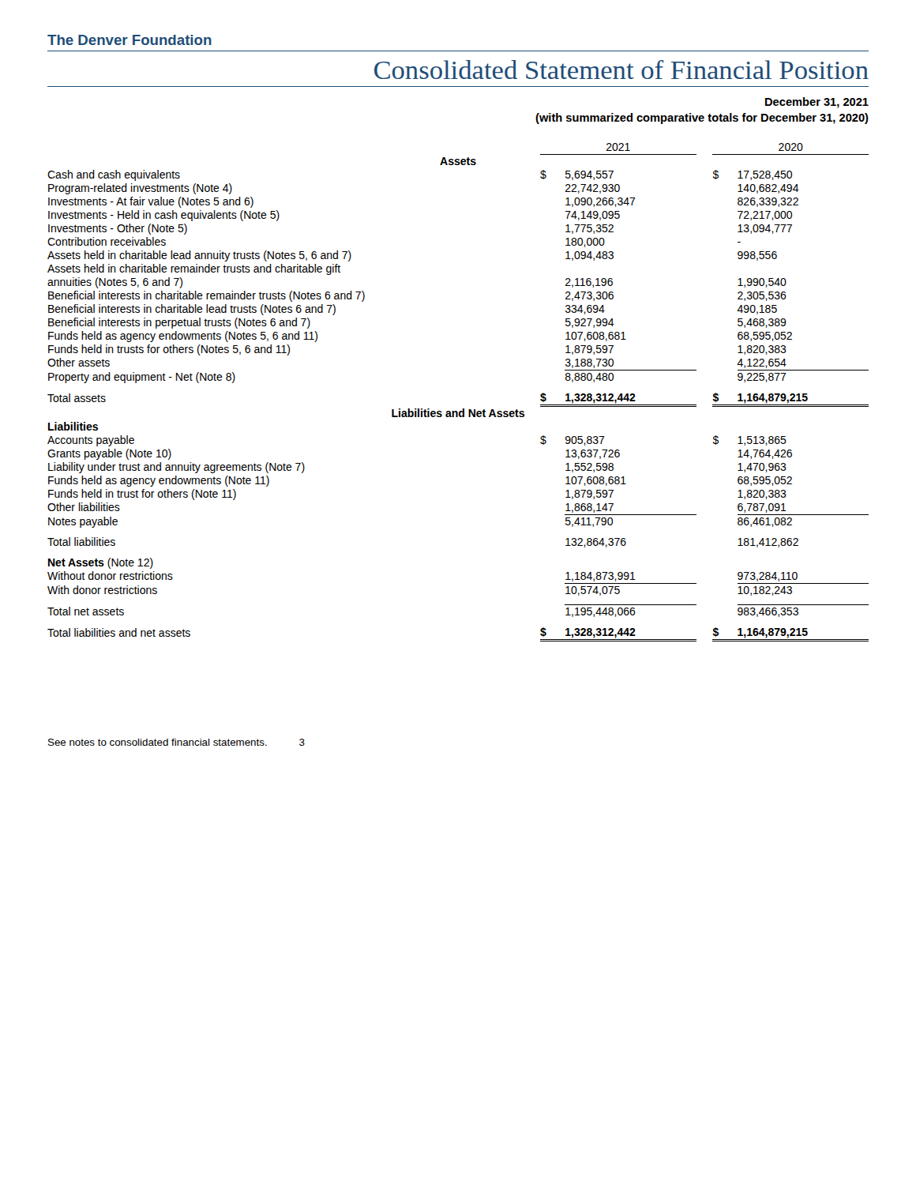The Denver Foundation
Consolidated Statement of Financial Position
December 31, 2021
(with summarized comparative totals for December 31, 2020)
| | | 2021 | | 2020 |
| Assets |
| Cash and cash equivalents | | $ | 5,694,557 | | $ | 17,528,450 |
| Program-related investments (Note 4) | | | 22,742,930 | | | 140,682,494 |
| Investments - At fair value (Notes 5 and 6) | | | 1,090,266,347 | | | 826,339,322 |
| Investments - Held in cash equivalents (Note 5) | | | 74,149,095 | | | 72,217,000 |
| Investments - Other (Note 5) | | | 1,775,352 | | | 13,094,777 |
| Contribution receivables | | | 180,000 | | | - |
| Assets held in charitable lead annuity trusts (Notes 5, 6 and 7) | | | 1,094,483 | | | 998,556 |
| Assets held in charitable remainder trusts and charitable gift | | | | | | |
| annuities (Notes 5, 6 and 7) | | | 2,116,196 | | | 1,990,540 |
| Beneficial interests in charitable remainder trusts (Notes 6 and 7) | | | 2,473,306 | | | 2,305,536 |
| Beneficial interests in charitable lead trusts (Notes 6 and 7) | | | 334,694 | | | 490,185 |
| Beneficial interests in perpetual trusts (Notes 6 and 7) | | | 5,927,994 | | | 5,468,389 |
| Funds held as agency endowments (Notes 5, 6 and 11) | | | 107,608,681 | | | 68,595,052 |
| Funds held in trusts for others (Notes 5, 6 and 11) | | | 1,879,597 | | | 1,820,383 |
| Other assets | | | 3,188,730 | | | 4,122,654 |
| Property and equipment - Net (Note 8) | | | 8,880,480 | | | 9,225,877 |
| Total assets | | $ | 1,328,312,442 | | $ | 1,164,879,215 |
| Liabilities and Net Assets |
| Liabilities | | | | | | |
| Accounts payable | | $ | 905,837 | | $ | 1,513,865 |
| Grants payable (Note 10) | | | 13,637,726 | | | 14,764,426 |
| Liability under trust and annuity agreements (Note 7) | | | 1,552,598 | | | 1,470,963 |
| Funds held as agency endowments (Note 11) | | | 107,608,681 | | | 68,595,052 |
| Funds held in trust for others (Note 11) | | | 1,879,597 | | | 1,820,383 |
| Other liabilities | | | 1,868,147 | | | 6,787,091 |
| Notes payable | | | 5,411,790 | | | 86,461,082 |
| Total liabilities | | | 132,864,376 | | | 181,412,862 |
| Net Assets (Note 12) | | | | | | |
| Without donor restrictions | | | 1,184,873,991 | | | 973,284,110 |
| With donor restrictions | | | 10,574,075 | | | 10,182,243 |
| Total net assets | | | 1,195,448,066 | | | 983,466,353 |
| Total liabilities and net assets | | $ | 1,328,312,442 | | $ | 1,164,879,215 |
See notes to consolidated financial statements.3